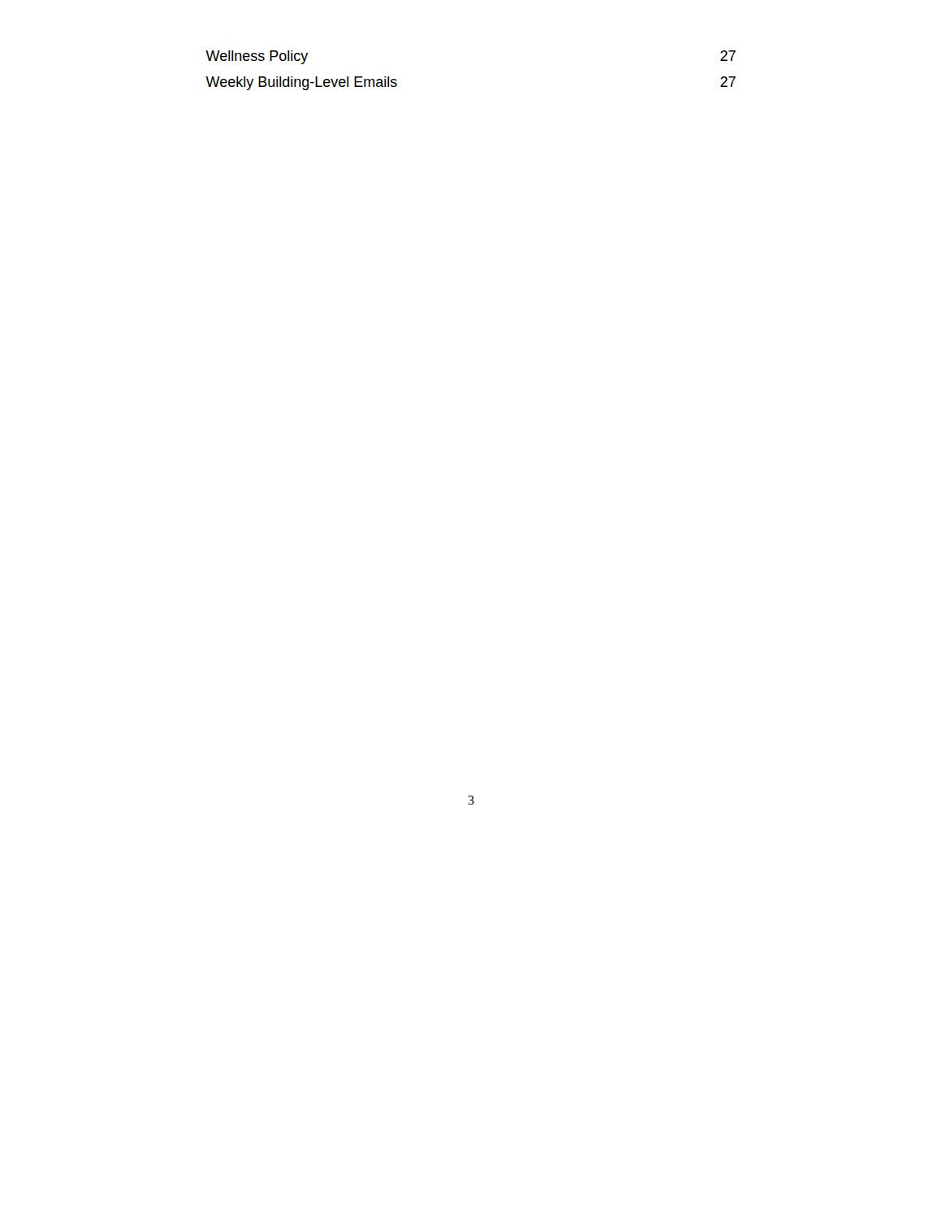| Wellness Policy | 27 |
| Weekly Building-Level Emails | 27 |
3